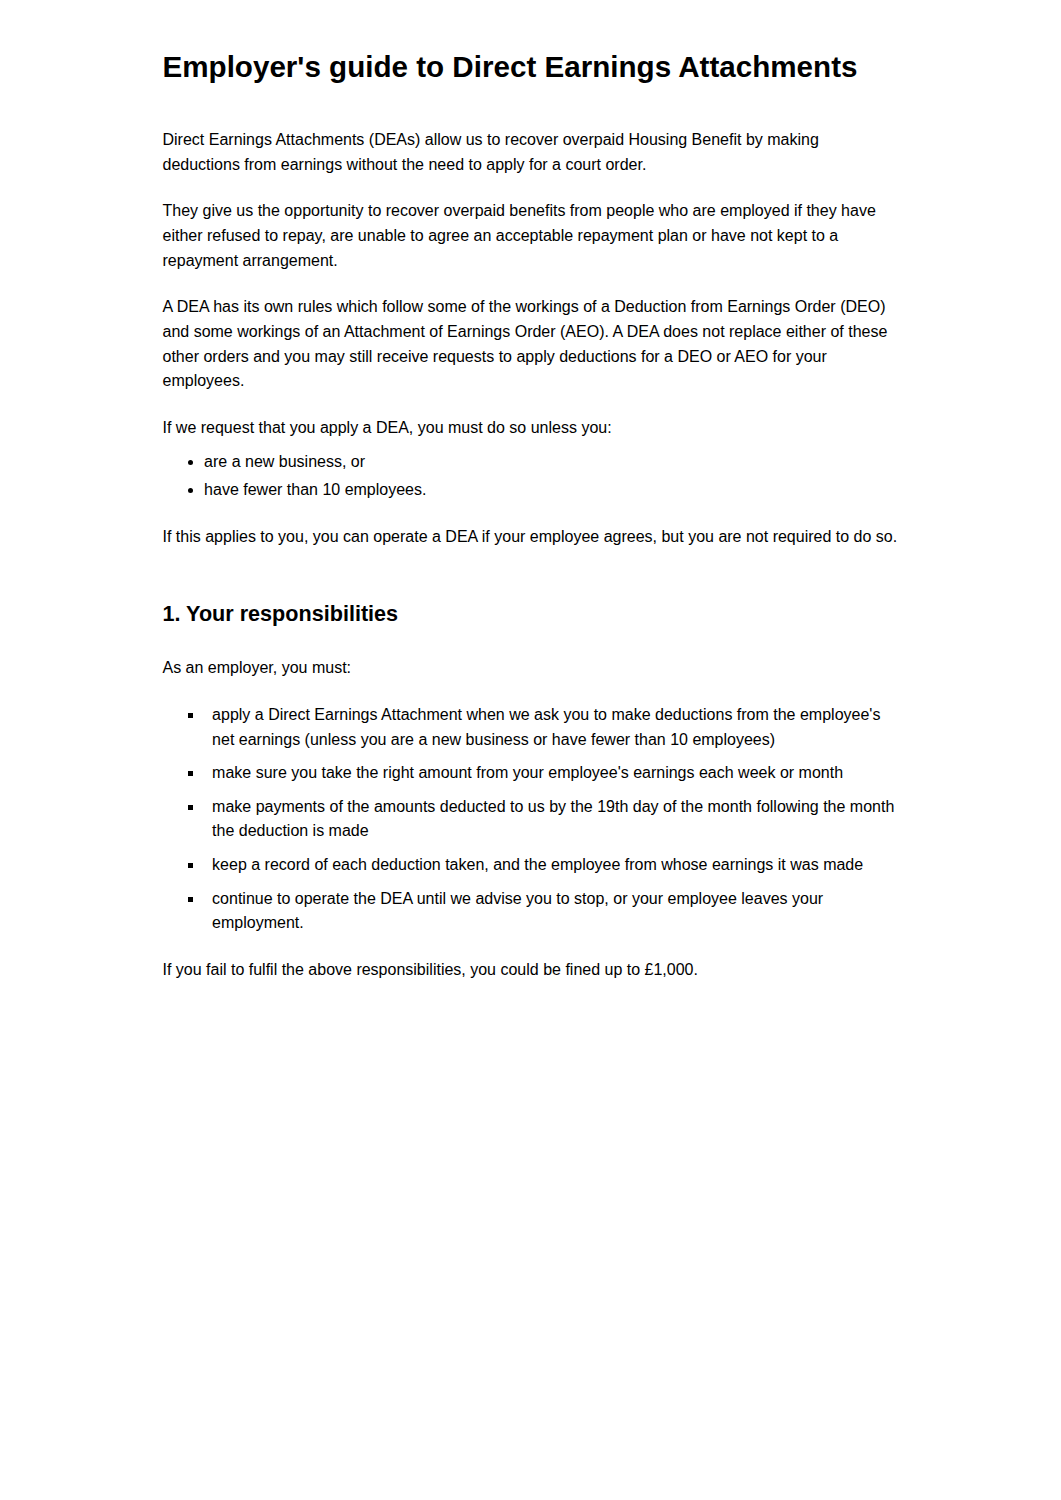Employer's guide to Direct Earnings Attachments
Direct Earnings Attachments (DEAs) allow us to recover overpaid Housing Benefit by making deductions from earnings without the need to apply for a court order.
They give us the opportunity to recover overpaid benefits from people who are employed if they have either refused to repay, are unable to agree an acceptable repayment plan or have not kept to a repayment arrangement.
A DEA has its own rules which follow some of the workings of a Deduction from Earnings Order (DEO) and some workings of an Attachment of Earnings Order (AEO). A DEA does not replace either of these other orders and you may still receive requests to apply deductions for a DEO or AEO for your employees.
If we request that you apply a DEA, you must do so unless you:
are a new business, or
have fewer than 10 employees.
If this applies to you, you can operate a DEA if your employee agrees, but you are not required to do so.
1. Your responsibilities
As an employer, you must:
apply a Direct Earnings Attachment when we ask you to make deductions from the employee's net earnings (unless you are a new business or have fewer than 10 employees)
make sure you take the right amount from your employee's earnings each week or month
make payments of the amounts deducted to us by the 19th day of the month following the month the deduction is made
keep a record of each deduction taken, and the employee from whose earnings it was made
continue to operate the DEA until we advise you to stop, or your employee leaves your employment.
If you fail to fulfil the above responsibilities, you could be fined up to £1,000.